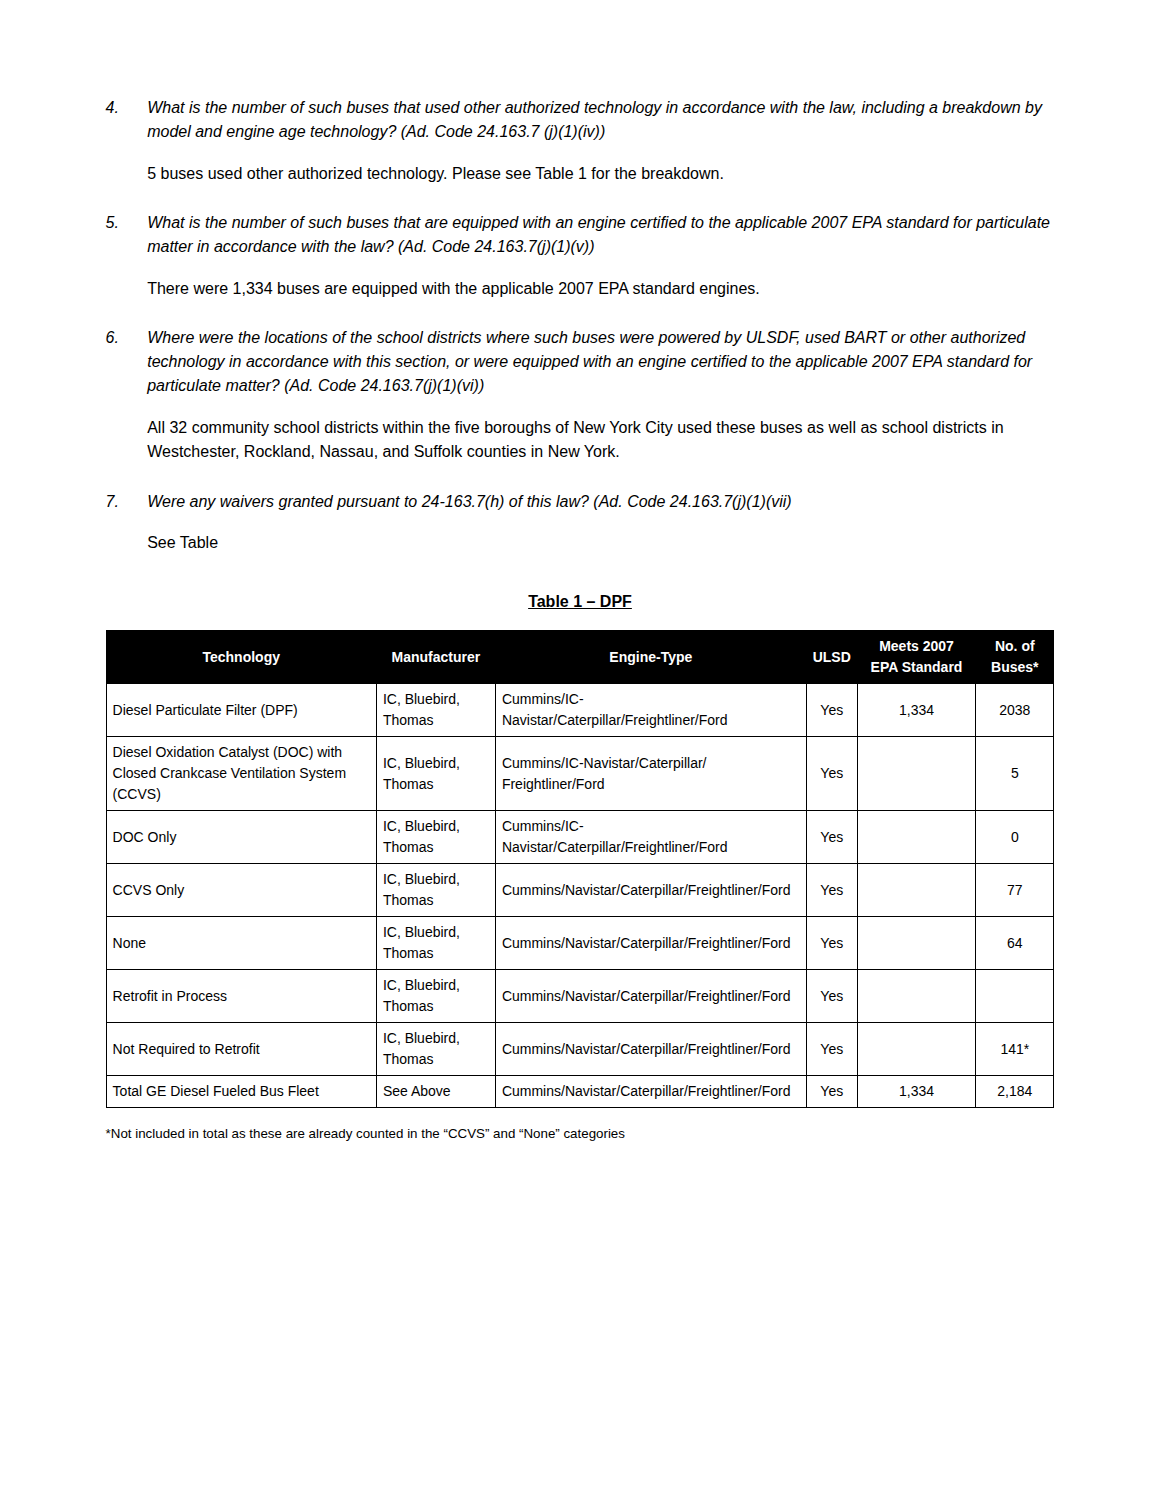4.
What is the number of such buses that used other authorized technology in accordance with the law, including a breakdown by model and engine age technology? (Ad. Code 24.163.7 (j)(1)(iv))
5 buses used other authorized technology. Please see Table 1 for the breakdown.
5.
What is the number of such buses that are equipped with an engine certified to the applicable 2007 EPA standard for particulate matter in accordance with the law? (Ad. Code 24.163.7(j)(1)(v))
There were 1,334 buses are equipped with the applicable 2007 EPA standard engines.
6.
Where were the locations of the school districts where such buses were powered by ULSDF, used BART or other authorized technology in accordance with this section, or were equipped with an engine certified to the applicable 2007 EPA standard for particulate matter? (Ad. Code 24.163.7(j)(1)(vi))
All 32 community school districts within the five boroughs of New York City used these buses as well as school districts in Westchester, Rockland, Nassau, and Suffolk counties in New York.
7.
Were any waivers granted pursuant to 24-163.7(h) of this law? (Ad. Code 24.163.7(j)(1)(vii)
See Table
Table 1 – DPF
| Technology | Manufacturer | Engine-Type | ULSD | Meets 2007 EPA Standard | No. of Buses* |
| --- | --- | --- | --- | --- | --- |
| Diesel Particulate Filter (DPF) | IC, Bluebird, Thomas | Cummins/IC-Navistar/Caterpillar/Freightliner/Ford | Yes | 1,334 | 2038 |
| Diesel Oxidation Catalyst (DOC) with Closed Crankcase Ventilation System (CCVS) | IC, Bluebird, Thomas | Cummins/IC-Navistar/Caterpillar/ Freightliner/Ford | Yes | | 5 |
| DOC Only | IC, Bluebird, Thomas | Cummins/IC-Navistar/Caterpillar/Freightliner/Ford | Yes | | 0 |
| CCVS Only | IC, Bluebird, Thomas | Cummins/Navistar/Caterpillar/Freightliner/Ford | Yes | | 77 |
| None | IC, Bluebird, Thomas | Cummins/Navistar/Caterpillar/Freightliner/Ford | Yes | | 64 |
| Retrofit in Process | IC, Bluebird, Thomas | Cummins/Navistar/Caterpillar/Freightliner/Ford | Yes | | |
| Not Required to Retrofit | IC, Bluebird, Thomas | Cummins/Navistar/Caterpillar/Freightliner/Ford | Yes | | 141* |
| Total GE Diesel Fueled Bus Fleet | See Above | Cummins/Navistar/Caterpillar/Freightliner/Ford | Yes | 1,334 | 2,184 |
*Not included in total as these are already counted in the “CCVS” and “None” categories